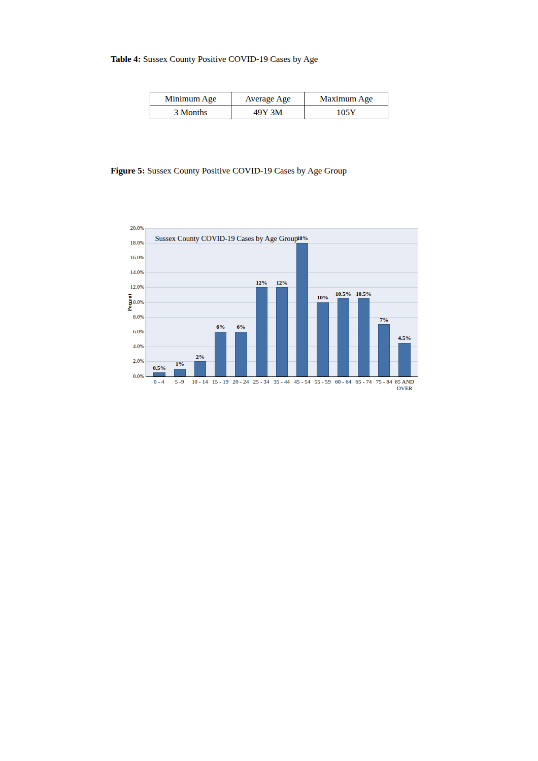Table 4: Sussex County Positive COVID-19 Cases by Age
| Minimum Age | Average Age | Maximum Age |
| 3 Months | 49Y 3M | 105Y |
Figure 5: Sussex County Positive COVID-19 Cases by Age Group
Percent
20.0%
18.0%
16.0%
14.0%
12.0%
10.0%
8.0%
6.0%
4.0%
2.0%
0.0%
Sussex County COVID-19 Cases by Age Group
0.5%
1%
2%
6%
6%
12%
12%
18%
10%
10.5%
10.5%
7%
4.5%
0 - 4
5 -9
10 - 14
15 - 19
20 - 24
25 - 34
35 - 44
45 - 54
55 - 59
60 - 64
65 - 74
75 - 84
85 AND OVER